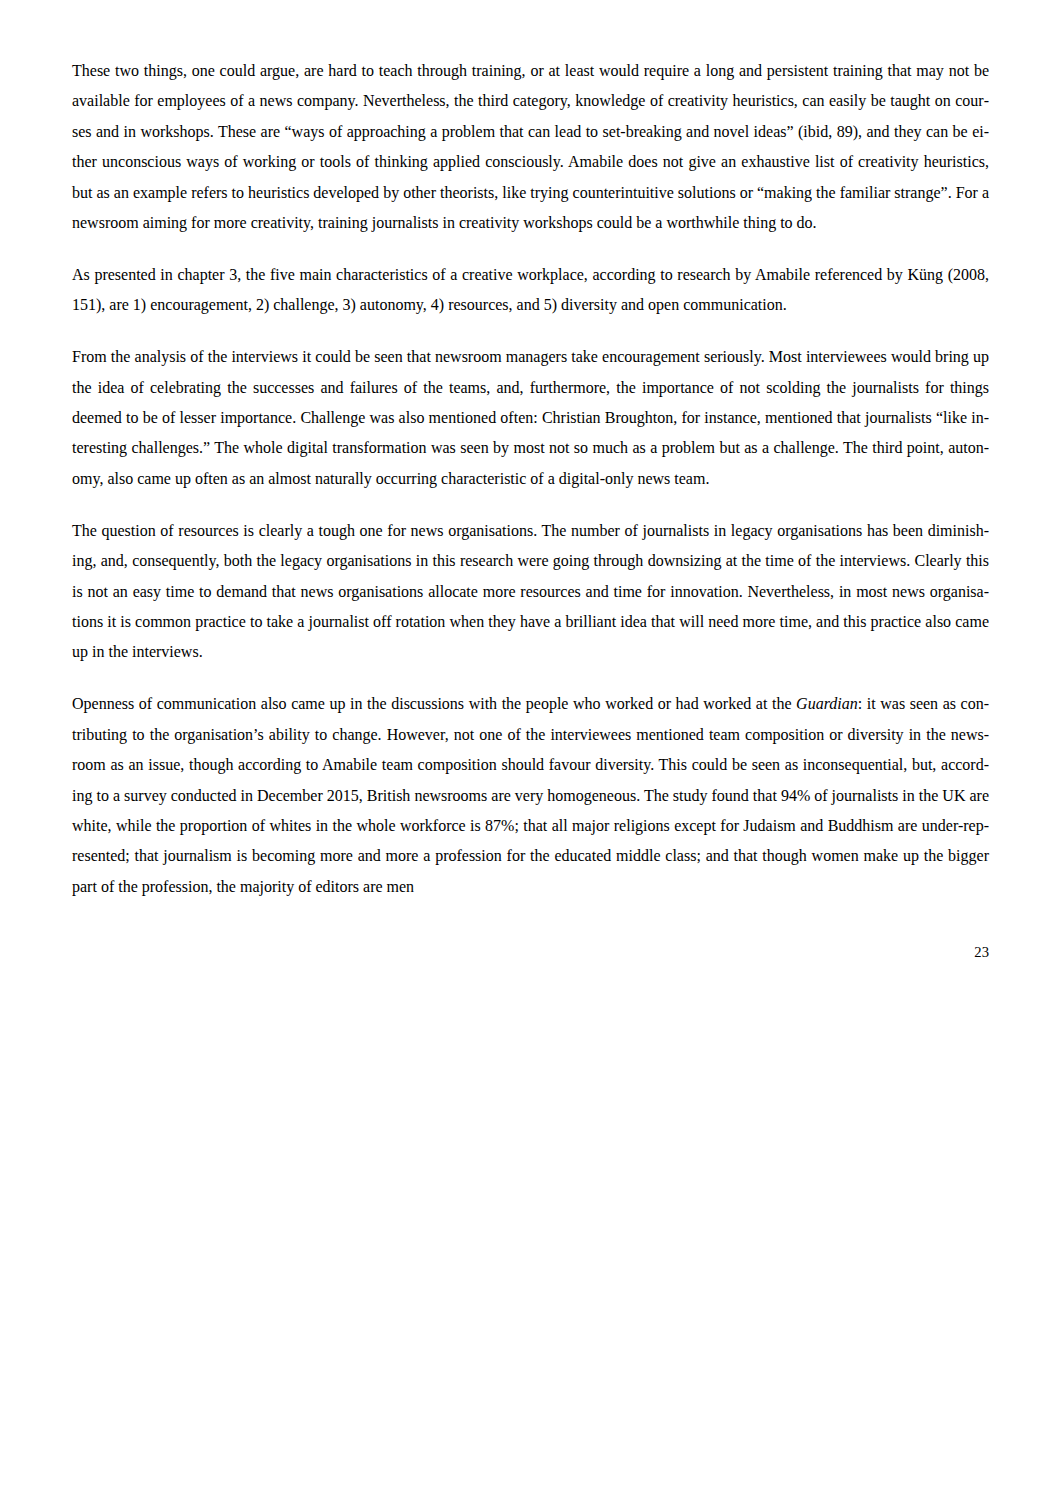These two things, one could argue, are hard to teach through training, or at least would require a long and persistent training that may not be available for employees of a news company. Nevertheless, the third category, knowledge of creativity heuristics, can easily be taught on courses and in workshops. These are “ways of approaching a problem that can lead to set-breaking and novel ideas” (ibid, 89), and they can be either unconscious ways of working or tools of thinking applied consciously. Amabile does not give an exhaustive list of creativity heuristics, but as an example refers to heuristics developed by other theorists, like trying counterintuitive solutions or “making the familiar strange”. For a newsroom aiming for more creativity, training journalists in creativity workshops could be a worthwhile thing to do.
As presented in chapter 3, the five main characteristics of a creative workplace, according to research by Amabile referenced by Küng (2008, 151), are 1) encouragement, 2) challenge, 3) autonomy, 4) resources, and 5) diversity and open communication.
From the analysis of the interviews it could be seen that newsroom managers take encouragement seriously. Most interviewees would bring up the idea of celebrating the successes and failures of the teams, and, furthermore, the importance of not scolding the journalists for things deemed to be of lesser importance. Challenge was also mentioned often: Christian Broughton, for instance, mentioned that journalists “like interesting challenges.” The whole digital transformation was seen by most not so much as a problem but as a challenge. The third point, autonomy, also came up often as an almost naturally occurring characteristic of a digital-only news team.
The question of resources is clearly a tough one for news organisations. The number of journalists in legacy organisations has been diminishing, and, consequently, both the legacy organisations in this research were going through downsizing at the time of the interviews. Clearly this is not an easy time to demand that news organisations allocate more resources and time for innovation. Nevertheless, in most news organisations it is common practice to take a journalist off rotation when they have a brilliant idea that will need more time, and this practice also came up in the interviews.
Openness of communication also came up in the discussions with the people who worked or had worked at the Guardian: it was seen as contributing to the organisation’s ability to change. However, not one of the interviewees mentioned team composition or diversity in the newsroom as an issue, though according to Amabile team composition should favour diversity. This could be seen as inconsequential, but, according to a survey conducted in December 2015, British newsrooms are very homogeneous. The study found that 94% of journalists in the UK are white, while the proportion of whites in the whole workforce is 87%; that all major religions except for Judaism and Buddhism are under-represented; that journalism is becoming more and more a profession for the educated middle class; and that though women make up the bigger part of the profession, the majority of editors are men
23